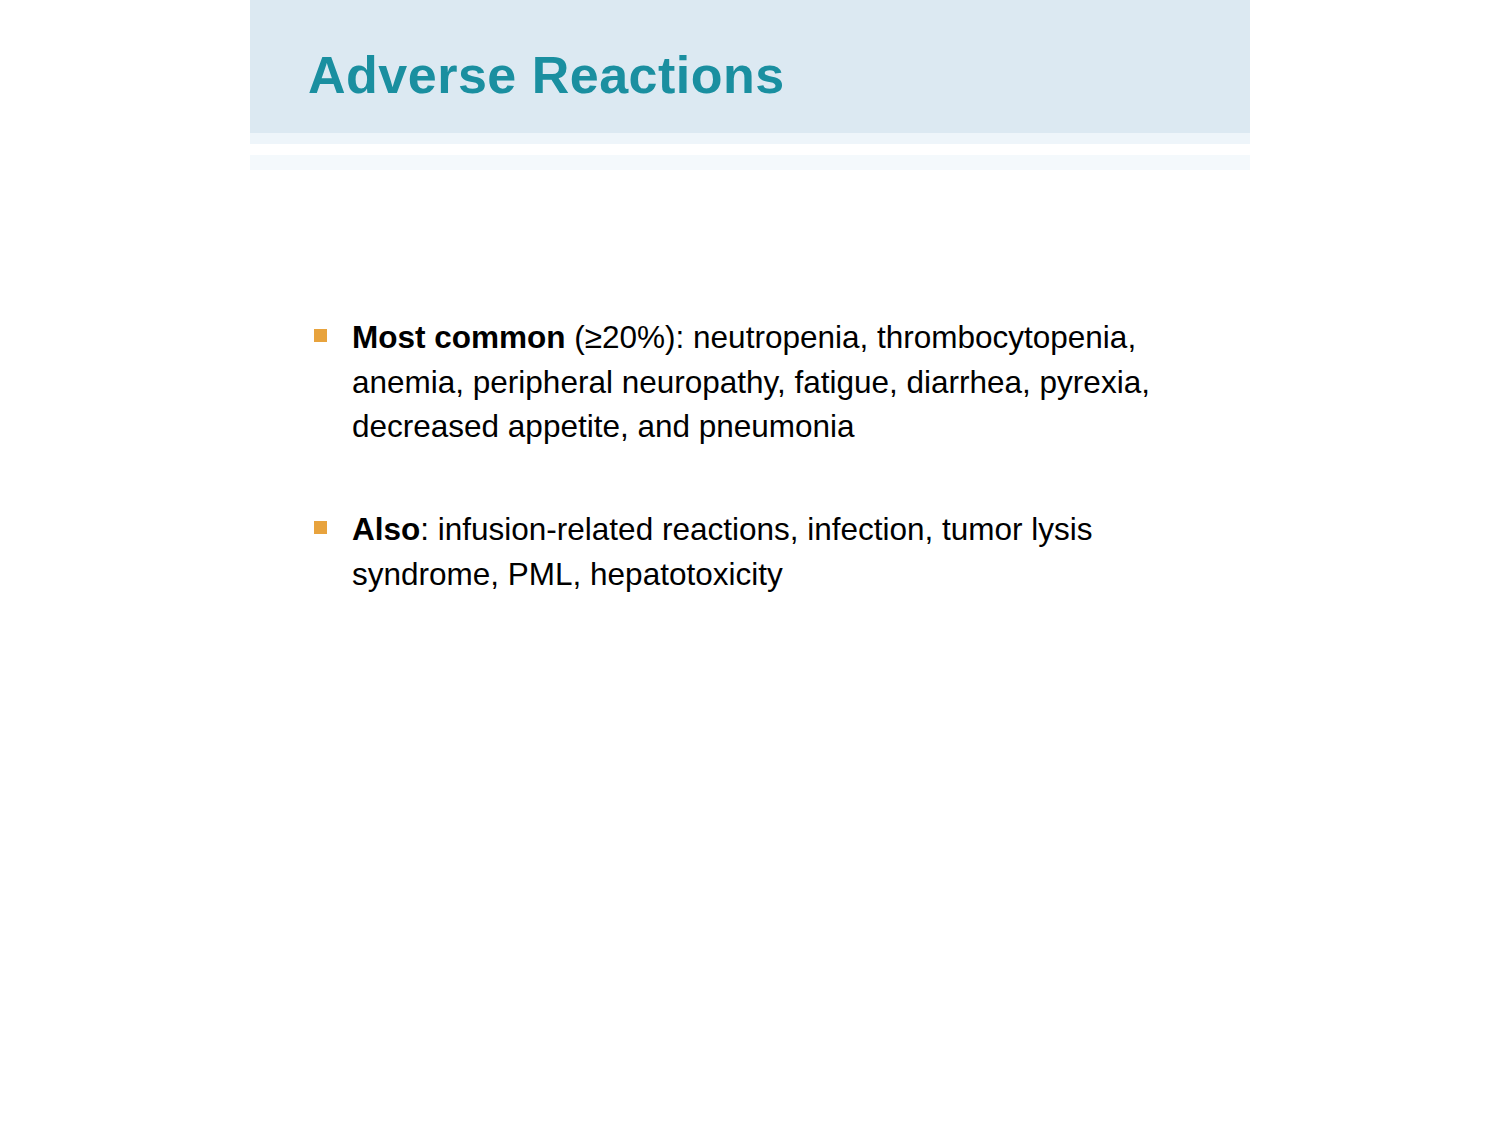Adverse Reactions
Most common (≥20%): neutropenia, thrombocytopenia, anemia, peripheral neuropathy, fatigue, diarrhea, pyrexia, decreased appetite, and pneumonia
Also: infusion-related reactions, infection, tumor lysis syndrome, PML, hepatotoxicity